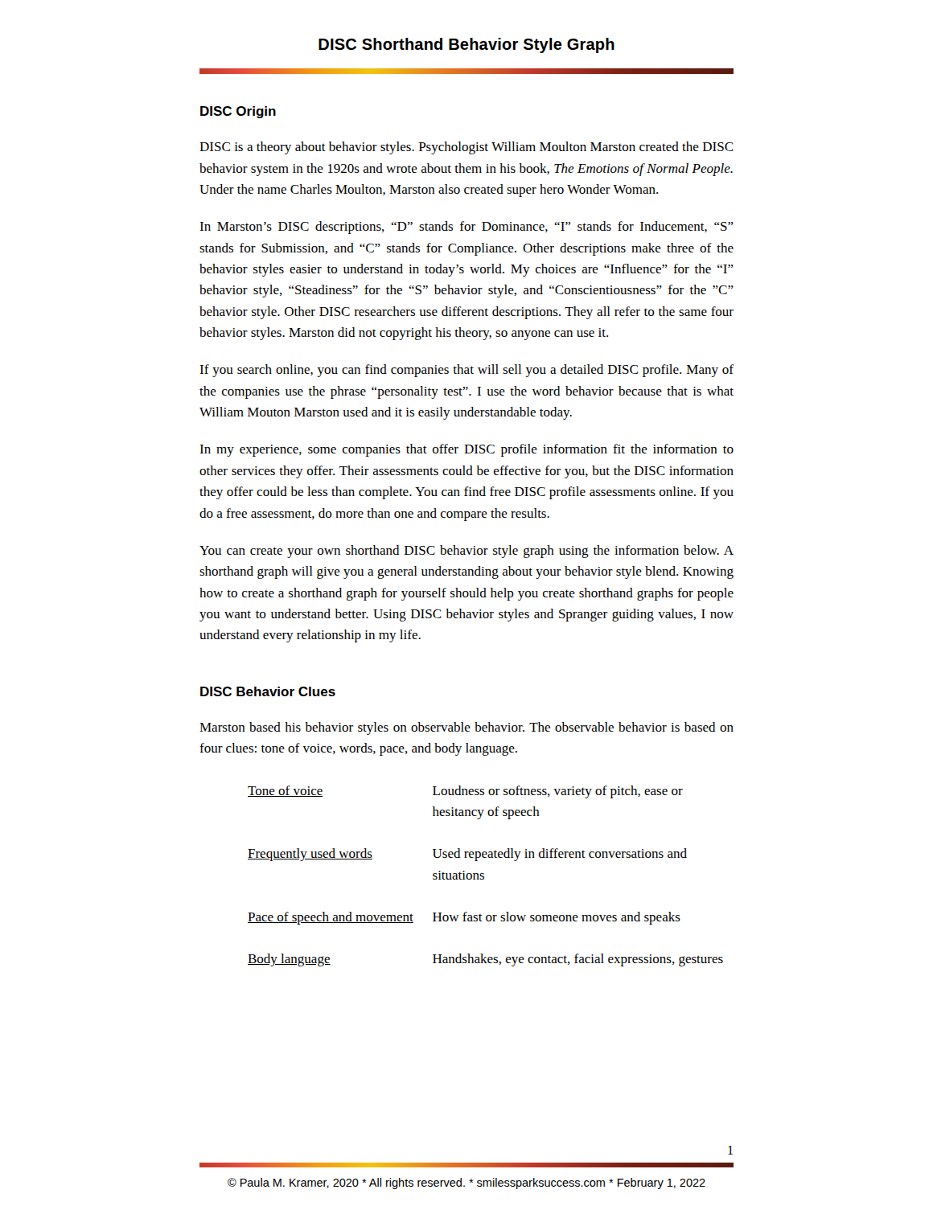DISC Shorthand Behavior Style Graph
DISC Origin
DISC is a theory about behavior styles. Psychologist William Moulton Marston created the DISC behavior system in the 1920s and wrote about them in his book, The Emotions of Normal People. Under the name Charles Moulton, Marston also created super hero Wonder Woman.
In Marston’s DISC descriptions, “D” stands for Dominance, “I” stands for Inducement, “S” stands for Submission, and “C” stands for Compliance. Other descriptions make three of the behavior styles easier to understand in today’s world. My choices are “Influence” for the “I” behavior style, “Steadiness” for the “S” behavior style, and “Conscientiousness” for the ”C” behavior style. Other DISC researchers use different descriptions. They all refer to the same four behavior styles. Marston did not copyright his theory, so anyone can use it.
If you search online, you can find companies that will sell you a detailed DISC profile. Many of the companies use the phrase “personality test”. I use the word behavior because that is what William Mouton Marston used and it is easily understandable today.
In my experience, some companies that offer DISC profile information fit the information to other services they offer. Their assessments could be effective for you, but the DISC information they offer could be less than complete. You can find free DISC profile assessments online. If you do a free assessment, do more than one and compare the results.
You can create your own shorthand DISC behavior style graph using the information below. A shorthand graph will give you a general understanding about your behavior style blend. Knowing how to create a shorthand graph for yourself should help you create shorthand graphs for people you want to understand better. Using DISC behavior styles and Spranger guiding values, I now understand every relationship in my life.
DISC Behavior Clues
Marston based his behavior styles on observable behavior. The observable behavior is based on four clues: tone of voice, words, pace, and body language.
| Tone of voice | Loudness or softness, variety of pitch, ease or hesitancy of speech |
| Frequently used words | Used repeatedly in different conversations and situations |
| Pace of speech and movement | How fast or slow someone moves and speaks |
| Body language | Handshakes, eye contact, facial expressions, gestures |
1
© Paula M. Kramer, 2020 * All rights reserved. * smilessparksuccess.com * February 1, 2022